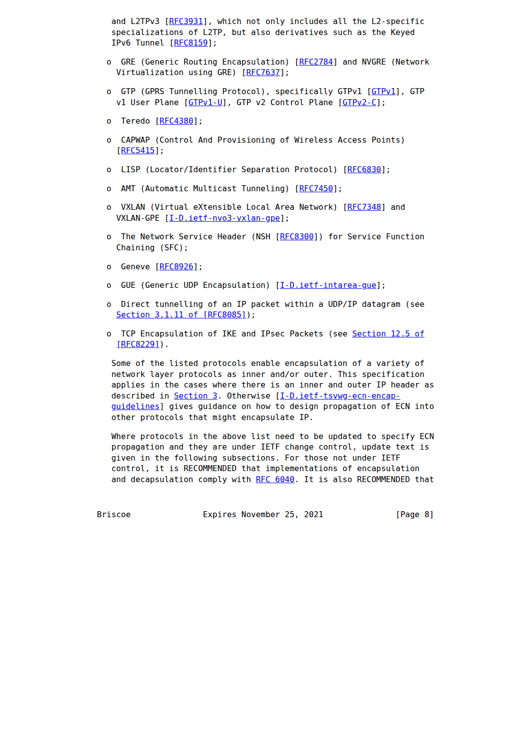and L2TPv3 [RFC3931], which not only includes all the L2-specific specializations of L2TP, but also derivatives such as the Keyed IPv6 Tunnel [RFC8159];
GRE (Generic Routing Encapsulation) [RFC2784] and NVGRE (Network Virtualization using GRE) [RFC7637];
GTP (GPRS Tunnelling Protocol), specifically GTPv1 [GTPv1], GTP v1 User Plane [GTPv1-U], GTP v2 Control Plane [GTPv2-C];
Teredo [RFC4380];
CAPWAP (Control And Provisioning of Wireless Access Points) [RFC5415];
LISP (Locator/Identifier Separation Protocol) [RFC6830];
AMT (Automatic Multicast Tunneling) [RFC7450];
VXLAN (Virtual eXtensible Local Area Network) [RFC7348] and VXLAN-GPE [I-D.ietf-nvo3-vxlan-gpe];
The Network Service Header (NSH [RFC8300]) for Service Function Chaining (SFC);
Geneve [RFC8926];
GUE (Generic UDP Encapsulation) [I-D.ietf-intarea-gue];
Direct tunnelling of an IP packet within a UDP/IP datagram (see Section 3.1.11 of [RFC8085]);
TCP Encapsulation of IKE and IPsec Packets (see Section 12.5 of [RFC8229]).
Some of the listed protocols enable encapsulation of a variety of network layer protocols as inner and/or outer. This specification applies in the cases where there is an inner and outer IP header as described in Section 3. Otherwise [I-D.ietf-tsvwg-ecn-encap-guidelines] gives guidance on how to design propagation of ECN into other protocols that might encapsulate IP.
Where protocols in the above list need to be updated to specify ECN propagation and they are under IETF change control, update text is given in the following subsections. For those not under IETF control, it is RECOMMENDED that implementations of encapsulation and decapsulation comply with RFC 6040. It is also RECOMMENDED that
Briscoe Expires November 25, 2021 [Page 8]